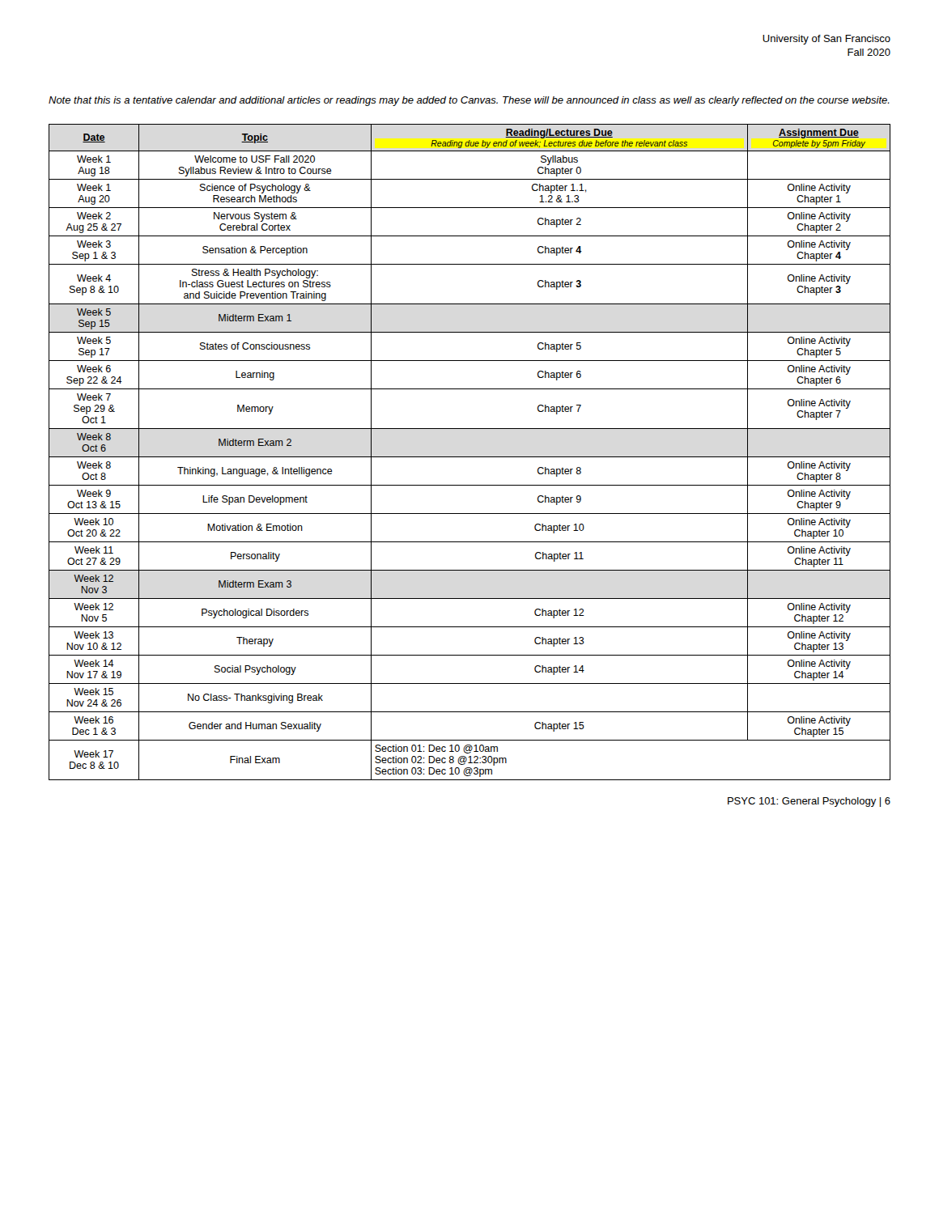University of San Francisco
Fall 2020
Note that this is a tentative calendar and additional articles or readings may be added to Canvas. These will be announced in class as well as clearly reflected on the course website.
| Date | Topic | Reading/Lectures Due Reading due by end of week; Lectures due before the relevant class | Assignment Due Complete by 5pm Friday |
| --- | --- | --- | --- |
| Week 1 Aug 18 | Welcome to USF Fall 2020 Syllabus Review & Intro to Course | Syllabus Chapter 0 | |
| Week 1 Aug 20 | Science of Psychology & Research Methods | Chapter 1.1, 1.2 & 1.3 | Online Activity Chapter 1 |
| Week 2 Aug 25 & 27 | Nervous System & Cerebral Cortex | Chapter 2 | Online Activity Chapter 2 |
| Week 3 Sep 1 & 3 | Sensation & Perception | Chapter 4 | Online Activity Chapter 4 |
| Week 4 Sep 8 & 10 | Stress & Health Psychology: In-class Guest Lectures on Stress and Suicide Prevention Training | Chapter 3 | Online Activity Chapter 3 |
| Week 5 Sep 15 | Midterm Exam 1 | | |
| Week 5 Sep 17 | States of Consciousness | Chapter 5 | Online Activity Chapter 5 |
| Week 6 Sep 22 & 24 | Learning | Chapter 6 | Online Activity Chapter 6 |
| Week 7 Sep 29 & Oct 1 | Memory | Chapter 7 | Online Activity Chapter 7 |
| Week 8 Oct 6 | Midterm Exam 2 | | |
| Week 8 Oct 8 | Thinking, Language, & Intelligence | Chapter 8 | Online Activity Chapter 8 |
| Week 9 Oct 13 & 15 | Life Span Development | Chapter 9 | Online Activity Chapter 9 |
| Week 10 Oct 20 & 22 | Motivation & Emotion | Chapter 10 | Online Activity Chapter 10 |
| Week 11 Oct 27 & 29 | Personality | Chapter 11 | Online Activity Chapter 11 |
| Week 12 Nov 3 | Midterm Exam 3 | | |
| Week 12 Nov 5 | Psychological Disorders | Chapter 12 | Online Activity Chapter 12 |
| Week 13 Nov 10 & 12 | Therapy | Chapter 13 | Online Activity Chapter 13 |
| Week 14 Nov 17 & 19 | Social Psychology | Chapter 14 | Online Activity Chapter 14 |
| Week 15 Nov 24 & 26 | No Class- Thanksgiving Break | | |
| Week 16 Dec 1 & 3 | Gender and Human Sexuality | Chapter 15 | Online Activity Chapter 15 |
| Week 17 Dec 8 & 10 | Final Exam | Section 01: Dec 10 @10am Section 02: Dec 8 @12:30pm Section 03: Dec 10 @3pm |
PSYC 101: General Psychology | 6